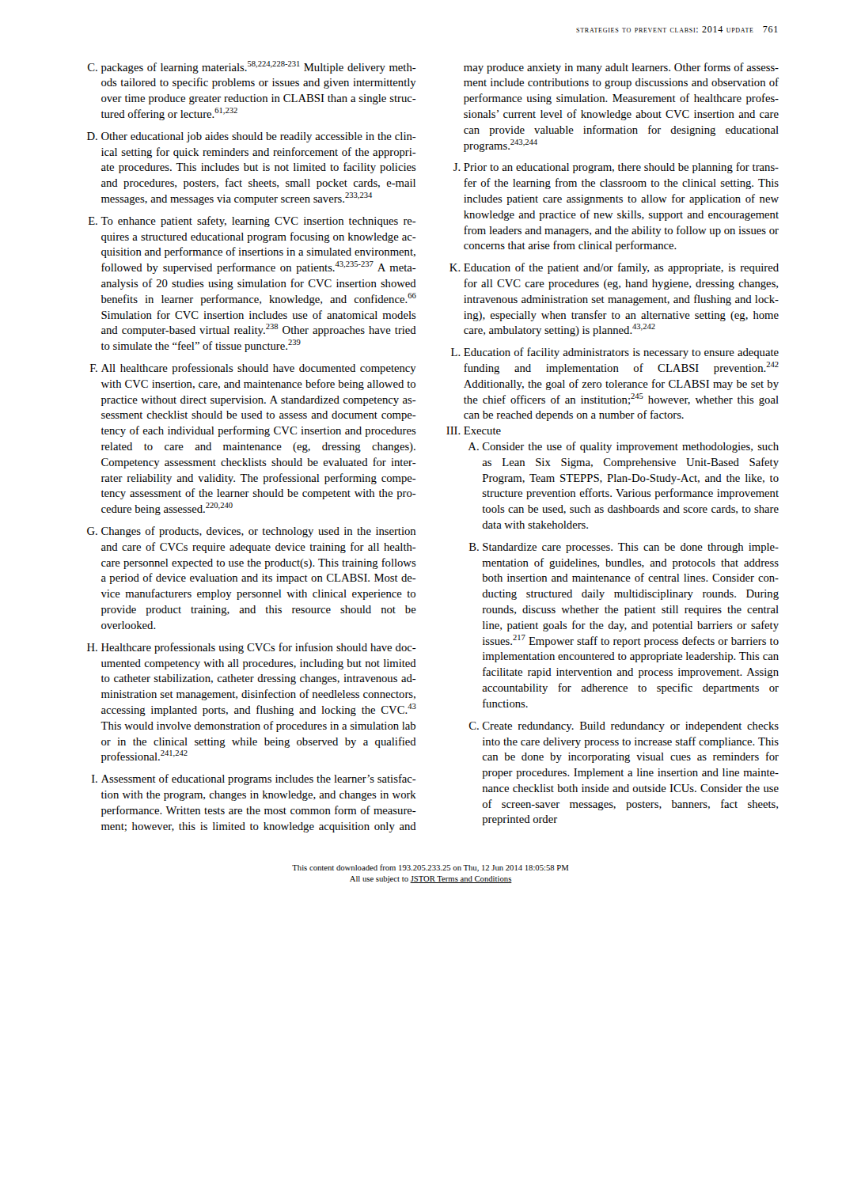strategies to prevent clabsi: 2014 update 761
packages of learning materials.58,224,228-231 Multiple delivery methods tailored to specific problems or issues and given intermittently over time produce greater reduction in CLABSI than a single structured offering or lecture.61,232
Other educational job aides should be readily accessible in the clinical setting for quick reminders and reinforcement of the appropriate procedures. This includes but is not limited to facility policies and procedures, posters, fact sheets, small pocket cards, e-mail messages, and messages via computer screen savers.233,234
To enhance patient safety, learning CVC insertion techniques requires a structured educational program focusing on knowledge acquisition and performance of insertions in a simulated environment, followed by supervised performance on patients.43,235-237 A meta-analysis of 20 studies using simulation for CVC insertion showed benefits in learner performance, knowledge, and confidence.66 Simulation for CVC insertion includes use of anatomical models and computer-based virtual reality.238 Other approaches have tried to simulate the “feel” of tissue puncture.239
All healthcare professionals should have documented competency with CVC insertion, care, and maintenance before being allowed to practice without direct supervision. A standardized competency assessment checklist should be used to assess and document competency of each individual performing CVC insertion and procedures related to care and maintenance (eg, dressing changes). Competency assessment checklists should be evaluated for interrater reliability and validity. The professional performing competency assessment of the learner should be competent with the procedure being assessed.220,240
Changes of products, devices, or technology used in the insertion and care of CVCs require adequate device training for all healthcare personnel expected to use the product(s). This training follows a period of device evaluation and its impact on CLABSI. Most device manufacturers employ personnel with clinical experience to provide product training, and this resource should not be overlooked.
Healthcare professionals using CVCs for infusion should have documented competency with all procedures, including but not limited to catheter stabilization, catheter dressing changes, intravenous administration set management, disinfection of needleless connectors, accessing implanted ports, and flushing and locking the CVC.43 This would involve demonstration of procedures in a simulation lab or in the clinical setting while being observed by a qualified professional.241,242
Assessment of educational programs includes the learner’s satisfaction with the program, changes in knowledge, and changes in work performance. Written tests are the most common form of measurement; however, this is limited to knowledge acquisition only and may produce anxiety in many adult learners. Other forms of assessment include contributions to group discussions and observation of performance using simulation. Measurement of healthcare professionals’ current level of knowledge about CVC insertion and care can provide valuable information for designing educational programs.243,244
Prior to an educational program, there should be planning for transfer of the learning from the classroom to the clinical setting. This includes patient care assignments to allow for application of new knowledge and practice of new skills, support and encouragement from leaders and managers, and the ability to follow up on issues or concerns that arise from clinical performance.
Education of the patient and/or family, as appropriate, is required for all CVC care procedures (eg, hand hygiene, dressing changes, intravenous administration set management, and flushing and locking), especially when transfer to an alternative setting (eg, home care, ambulatory setting) is planned.43,242
Education of facility administrators is necessary to ensure adequate funding and implementation of CLABSI prevention.242 Additionally, the goal of zero tolerance for CLABSI may be set by the chief officers of an institution;245 however, whether this goal can be reached depends on a number of factors.
Execute
Consider the use of quality improvement methodologies, such as Lean Six Sigma, Comprehensive Unit-Based Safety Program, Team STEPPS, Plan-Do-Study-Act, and the like, to structure prevention efforts. Various performance improvement tools can be used, such as dashboards and score cards, to share data with stakeholders.
Standardize care processes. This can be done through implementation of guidelines, bundles, and protocols that address both insertion and maintenance of central lines. Consider conducting structured daily multidisciplinary rounds. During rounds, discuss whether the patient still requires the central line, patient goals for the day, and potential barriers or safety issues.217 Empower staff to report process defects or barriers to implementation encountered to appropriate leadership. This can facilitate rapid intervention and process improvement. Assign accountability for adherence to specific departments or functions.
Create redundancy. Build redundancy or independent checks into the care delivery process to increase staff compliance. This can be done by incorporating visual cues as reminders for proper procedures. Implement a line insertion and line maintenance checklist both inside and outside ICUs. Consider the use of screen-saver messages, posters, banners, fact sheets, preprinted order
This content downloaded from 193.205.233.25 on Thu, 12 Jun 2014 18:05:58 PM
All use subject to JSTOR Terms and Conditions